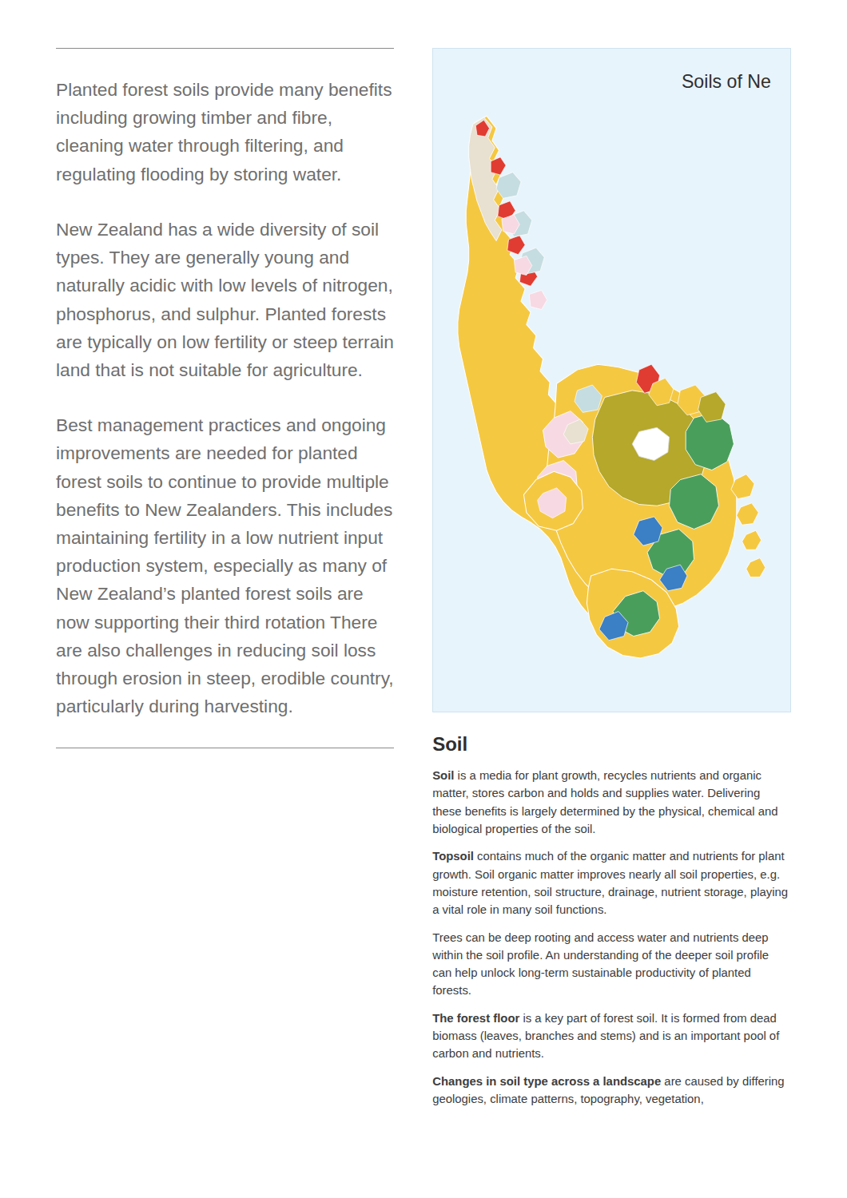Planted forest soils provide many benefits including growing timber and fibre, cleaning water through filtering, and regulating flooding by storing water.
New Zealand has a wide diversity of soil types. They are generally young and naturally acidic with low levels of nitrogen, phosphorus, and sulphur. Planted forests are typically on low fertility or steep terrain land that is not suitable for agriculture.
Best management practices and ongoing improvements are needed for planted forest soils to continue to provide multiple benefits to New Zealanders. This includes maintaining fertility in a low nutrient input production system, especially as many of New Zealand’s planted forest soils are now supporting their third rotation There are also challenges in reducing soil loss through erosion in steep, erodible country, particularly during harvesting.
Soils of Ne
Soil
Soil is a media for plant growth, recycles nutrients and organic matter, stores carbon and holds and supplies water. Delivering these benefits is largely determined by the physical, chemical and biological properties of the soil.
Topsoil contains much of the organic matter and nutrients for plant growth. Soil organic matter improves nearly all soil properties, e.g. moisture retention, soil structure, drainage, nutrient storage, playing a vital role in many soil functions.
Trees can be deep rooting and access water and nutrients deep within the soil profile. An understanding of the deeper soil profile can help unlock long-term sustainable productivity of planted forests.
The forest floor is a key part of forest soil. It is formed from dead biomass (leaves, branches and stems) and is an important pool of carbon and nutrients.
Changes in soil type across a landscape are caused by differing geologies, climate patterns, topography, vegetation,